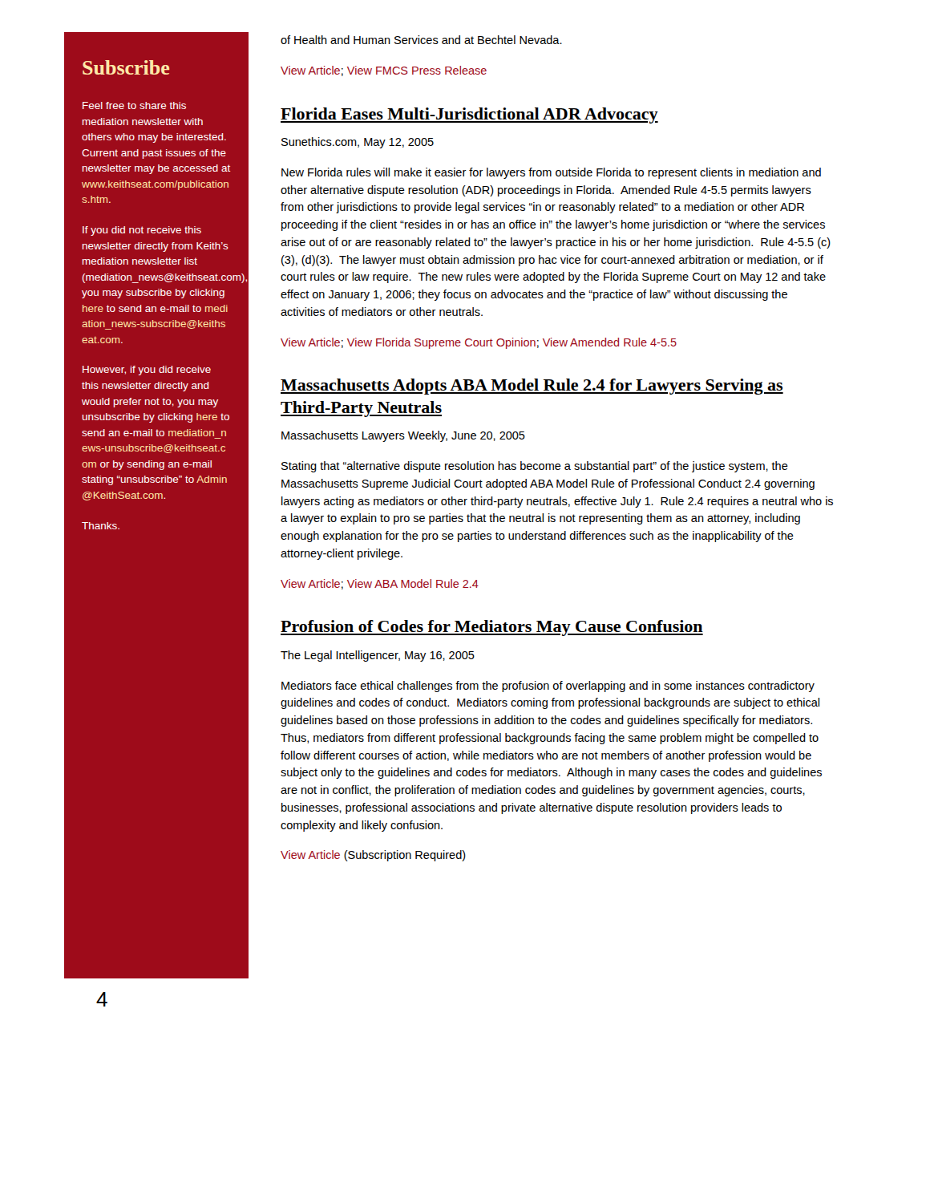Subscribe
Feel free to share this mediation newsletter with others who may be interested. Current and past issues of the newsletter may be accessed at www.keithseat.com/publications.htm.
If you did not receive this newsletter directly from Keith’s mediation newsletter list (mediation_news@keithseat.com), you may subscribe by clicking here to send an e-mail to mediation_news-subscribe@keithseat.com.
However, if you did receive this newsletter directly and would prefer not to, you may unsubscribe by clicking here to send an e-mail to mediation_news-unsubscribe@keithseat.com or by sending an e-mail stating “unsubscribe” to Admin@KeithSeat.com.
Thanks.
of Health and Human Services and at Bechtel Nevada.
View Article; View FMCS Press Release
Florida Eases Multi-Jurisdictional ADR Advocacy
Sunethics.com, May 12, 2005
New Florida rules will make it easier for lawyers from outside Florida to represent clients in mediation and other alternative dispute resolution (ADR) proceedings in Florida. Amended Rule 4-5.5 permits lawyers from other jurisdictions to provide legal services “in or reasonably related” to a mediation or other ADR proceeding if the client “resides in or has an office in” the lawyer’s home jurisdiction or “where the services arise out of or are reasonably related to” the lawyer’s practice in his or her home jurisdiction. Rule 4-5.5 (c)(3), (d)(3). The lawyer must obtain admission pro hac vice for court-annexed arbitration or mediation, or if court rules or law require. The new rules were adopted by the Florida Supreme Court on May 12 and take effect on January 1, 2006; they focus on advocates and the “practice of law” without discussing the activities of mediators or other neutrals.
View Article; View Florida Supreme Court Opinion; View Amended Rule 4-5.5
Massachusetts Adopts ABA Model Rule 2.4 for Lawyers Serving as Third-Party Neutrals
Massachusetts Lawyers Weekly, June 20, 2005
Stating that “alternative dispute resolution has become a substantial part” of the justice system, the Massachusetts Supreme Judicial Court adopted ABA Model Rule of Professional Conduct 2.4 governing lawyers acting as mediators or other third-party neutrals, effective July 1. Rule 2.4 requires a neutral who is a lawyer to explain to pro se parties that the neutral is not representing them as an attorney, including enough explanation for the pro se parties to understand differences such as the inapplicability of the attorney-client privilege.
View Article; View ABA Model Rule 2.4
Profusion of Codes for Mediators May Cause Confusion
The Legal Intelligencer, May 16, 2005
Mediators face ethical challenges from the profusion of overlapping and in some instances contradictory guidelines and codes of conduct. Mediators coming from professional backgrounds are subject to ethical guidelines based on those professions in addition to the codes and guidelines specifically for mediators. Thus, mediators from different professional backgrounds facing the same problem might be compelled to follow different courses of action, while mediators who are not members of another profession would be subject only to the guidelines and codes for mediators. Although in many cases the codes and guidelines are not in conflict, the proliferation of mediation codes and guidelines by government agencies, courts, businesses, professional associations and private alternative dispute resolution providers leads to complexity and likely confusion.
View Article (Subscription Required)
4